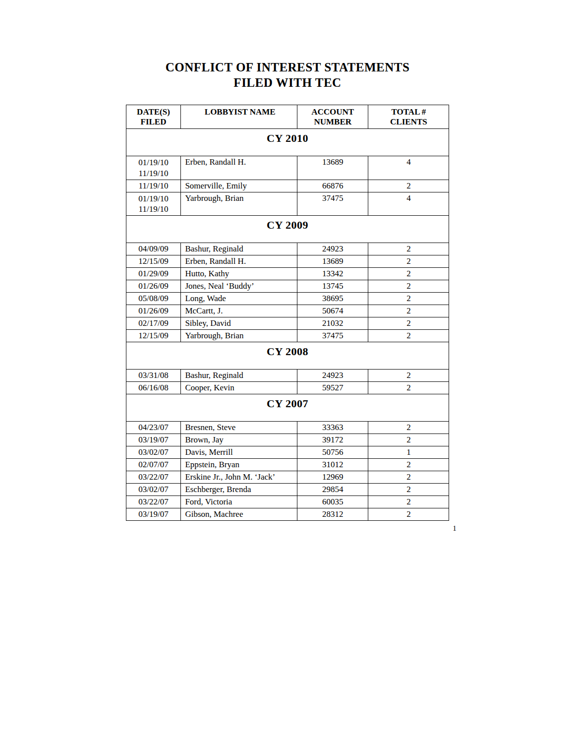CONFLICT OF INTEREST STATEMENTS
FILED WITH TEC
| DATE(S) FILED | LOBBYIST NAME | ACCOUNT NUMBER | TOTAL # CLIENTS |
| --- | --- | --- | --- |
| CY 2010 |
| 01/19/10 11/19/10 | Erben, Randall H. | 13689 | 4 |
| 11/19/10 | Somerville, Emily | 66876 | 2 |
| 01/19/10 11/19/10 | Yarbrough, Brian | 37475 | 4 |
| CY 2009 |
| 04/09/09 | Bashur, Reginald | 24923 | 2 |
| 12/15/09 | Erben, Randall H. | 13689 | 2 |
| 01/29/09 | Hutto, Kathy | 13342 | 2 |
| 01/26/09 | Jones, Neal ‘Buddy’ | 13745 | 2 |
| 05/08/09 | Long, Wade | 38695 | 2 |
| 01/26/09 | McCartt, J. | 50674 | 2 |
| 02/17/09 | Sibley, David | 21032 | 2 |
| 12/15/09 | Yarbrough, Brian | 37475 | 2 |
| CY 2008 |
| 03/31/08 | Bashur, Reginald | 24923 | 2 |
| 06/16/08 | Cooper, Kevin | 59527 | 2 |
| CY 2007 |
| 04/23/07 | Bresnen, Steve | 33363 | 2 |
| 03/19/07 | Brown, Jay | 39172 | 2 |
| 03/02/07 | Davis, Merrill | 50756 | 1 |
| 02/07/07 | Eppstein, Bryan | 31012 | 2 |
| 03/22/07 | Erskine Jr., John M. ‘Jack’ | 12969 | 2 |
| 03/02/07 | Eschberger, Brenda | 29854 | 2 |
| 03/22/07 | Ford, Victoria | 60035 | 2 |
| 03/19/07 | Gibson, Machree | 28312 | 2 |
1